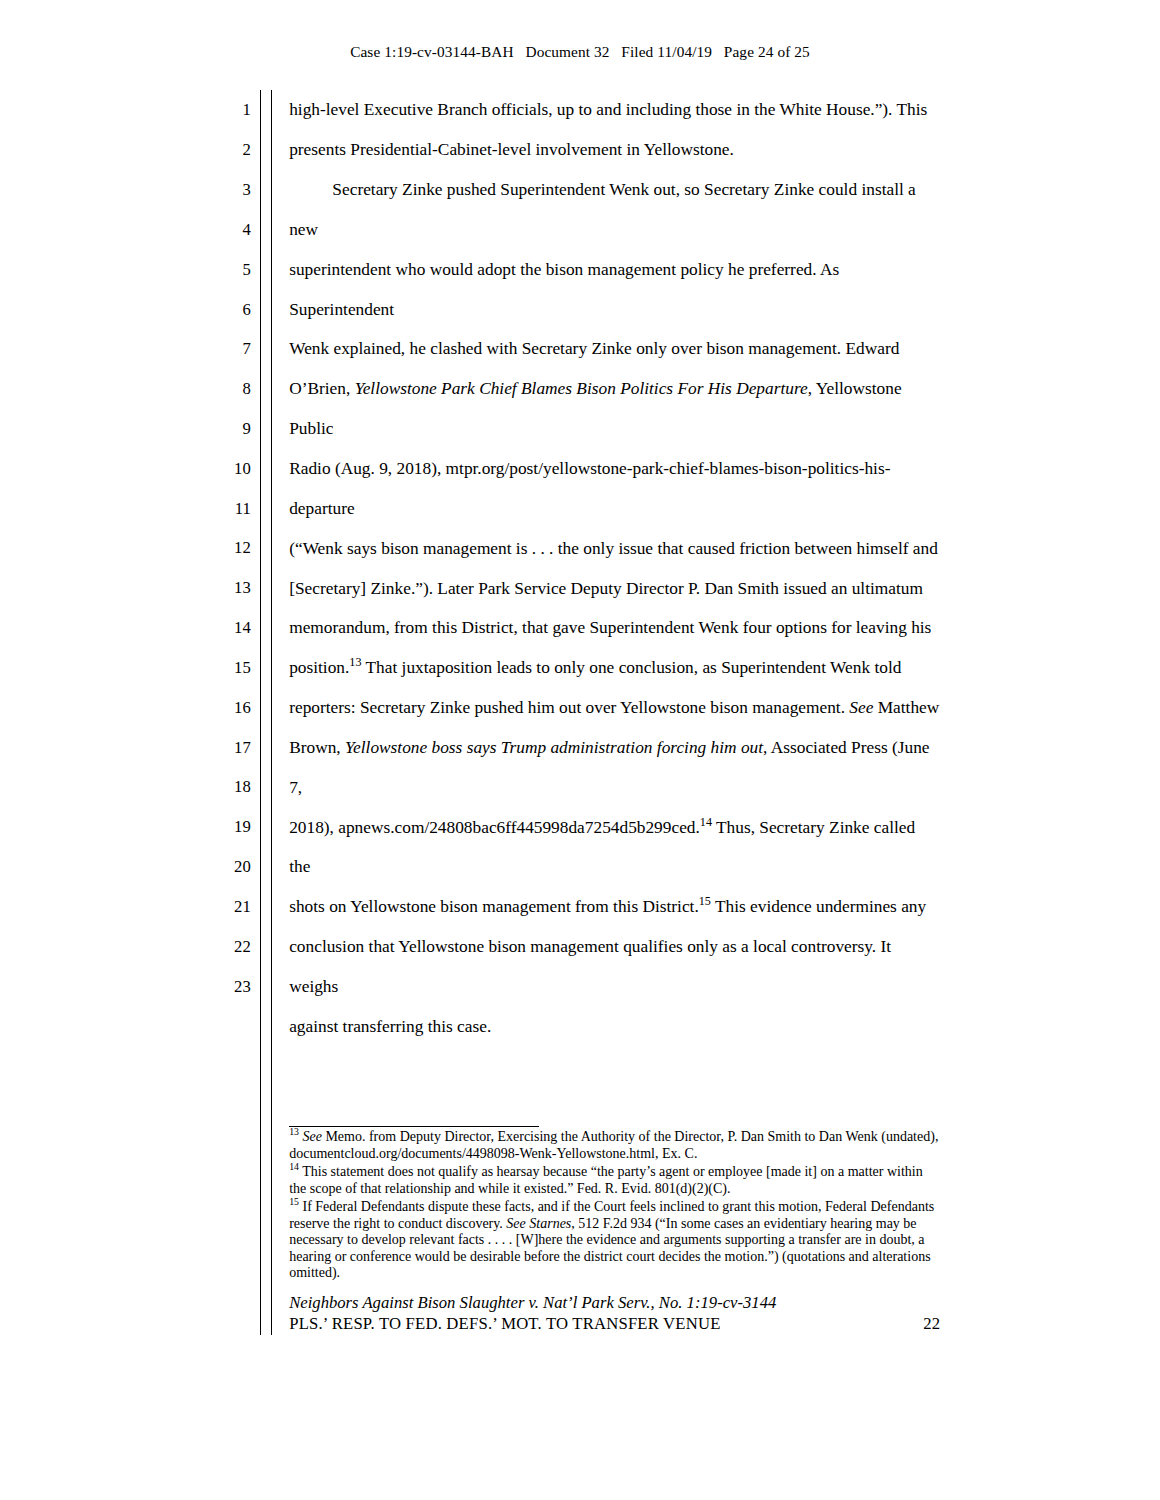Case 1:19-cv-03144-BAH Document 32 Filed 11/04/19 Page 24 of 25
1
2
3
4
5
6
7
8
9
10
11
12
13
14
15
16
17
18
19
20
21
22
23
high-level Executive Branch officials, up to and including those in the White House.”). This
presents Presidential-Cabinet-level involvement in Yellowstone.
Secretary Zinke pushed Superintendent Wenk out, so Secretary Zinke could install a new
superintendent who would adopt the bison management policy he preferred. As Superintendent
Wenk explained, he clashed with Secretary Zinke only over bison management. Edward
O’Brien, Yellowstone Park Chief Blames Bison Politics For His Departure, Yellowstone Public
Radio (Aug. 9, 2018), mtpr.org/post/yellowstone-park-chief-blames-bison-politics-his-departure
(“Wenk says bison management is . . . the only issue that caused friction between himself and
[Secretary] Zinke.”). Later Park Service Deputy Director P. Dan Smith issued an ultimatum
memorandum, from this District, that gave Superintendent Wenk four options for leaving his
position.13 That juxtaposition leads to only one conclusion, as Superintendent Wenk told
reporters: Secretary Zinke pushed him out over Yellowstone bison management. See Matthew
Brown, Yellowstone boss says Trump administration forcing him out, Associated Press (June 7,
2018), apnews.com/24808bac6ff445998da7254d5b299ced.14 Thus, Secretary Zinke called the
shots on Yellowstone bison management from this District.15 This evidence undermines any
conclusion that Yellowstone bison management qualifies only as a local controversy. It weighs
against transferring this case.
13 See Memo. from Deputy Director, Exercising the Authority of the Director, P. Dan Smith to Dan Wenk (undated), documentcloud.org/documents/4498098-Wenk-Yellowstone.html, Ex. C.
14 This statement does not qualify as hearsay because “the party’s agent or employee [made it] on a matter within the scope of that relationship and while it existed.” Fed. R. Evid. 801(d)(2)(C).
15 If Federal Defendants dispute these facts, and if the Court feels inclined to grant this motion, Federal Defendants reserve the right to conduct discovery. See Starnes, 512 F.2d 934 (“In some cases an evidentiary hearing may be necessary to develop relevant facts . . . . [W]here the evidence and arguments supporting a transfer are in doubt, a hearing or conference would be desirable before the district court decides the motion.”) (quotations and alterations omitted).
Neighbors Against Bison Slaughter v. Nat’l Park Serv., No. 1:19-cv-3144
PLS.’ RESP. TO FED. DEFS.’ MOT. TO TRANSFER VENUE 22